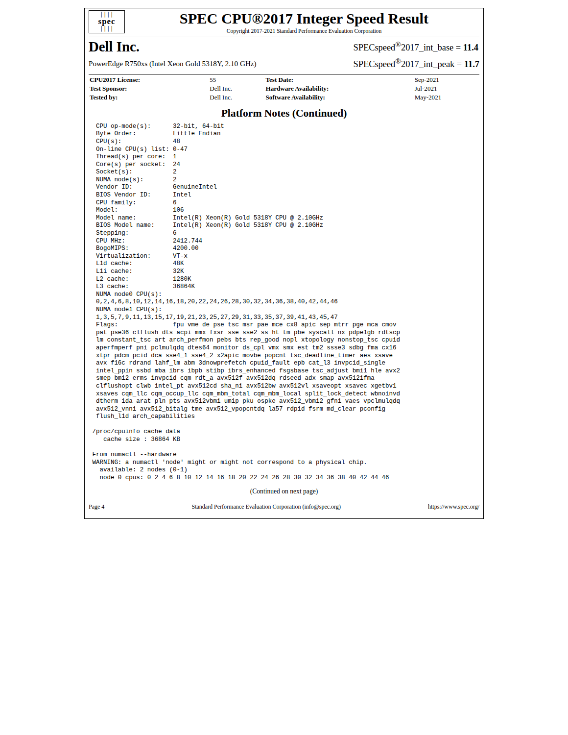││││
spec
││││
SPEC CPU®2017 Integer Speed Result
Copyright 2017-2021 Standard Performance Evaluation Corporation
Dell Inc.
PowerEdge R750xs (Intel Xeon Gold 5318Y, 2.10 GHz)
SPECspeed®2017_int_base = 11.4
SPECspeed®2017_int_peak = 11.7
| CPU2017 License: | 55 | Test Date: | Sep-2021 |
| Test Sponsor: | Dell Inc. | Hardware Availability: | Jul-2021 |
| Tested by: | Dell Inc. | Software Availability: | May-2021 |
Platform Notes (Continued)
  CPU op-mode(s):      32-bit, 64-bit
  Byte Order:          Little Endian
  CPU(s):              48
  On-line CPU(s) list: 0-47
  Thread(s) per core:  1
  Core(s) per socket:  24
  Socket(s):           2
  NUMA node(s):        2
  Vendor ID:           GenuineIntel
  BIOS Vendor ID:      Intel
  CPU family:          6
  Model:               106
  Model name:          Intel(R) Xeon(R) Gold 5318Y CPU @ 2.10GHz
  BIOS Model name:     Intel(R) Xeon(R) Gold 5318Y CPU @ 2.10GHz
  Stepping:            6
  CPU MHz:             2412.744
  BogoMIPS:            4200.00
  Virtualization:      VT-x
  L1d cache:           48K
  L1i cache:           32K
  L2 cache:            1280K
  L3 cache:            36864K
  NUMA node0 CPU(s):
  0,2,4,6,8,10,12,14,16,18,20,22,24,26,28,30,32,34,36,38,40,42,44,46
  NUMA node1 CPU(s):
  1,3,5,7,9,11,13,15,17,19,21,23,25,27,29,31,33,35,37,39,41,43,45,47
  Flags:               fpu vme de pse tsc msr pae mce cx8 apic sep mtrr pge mca cmov
  pat pse36 clflush dts acpi mmx fxsr sse sse2 ss ht tm pbe syscall nx pdpe1gb rdtscp
  lm constant_tsc art arch_perfmon pebs bts rep_good nopl xtopology nonstop_tsc cpuid
  aperfmperf pni pclmulqdq dtes64 monitor ds_cpl vmx smx est tm2 ssse3 sdbg fma cx16
  xtpr pdcm pcid dca sse4_1 sse4_2 x2apic movbe popcnt tsc_deadline_timer aes xsave
  avx f16c rdrand lahf_lm abm 3dnowprefetch cpuid_fault epb cat_l3 invpcid_single
  intel_ppin ssbd mba ibrs ibpb stibp ibrs_enhanced fsgsbase tsc_adjust bmi1 hle avx2
  smep bmi2 erms invpcid cqm rdt_a avx512f avx512dq rdseed adx smap avx512ifma
  clflushopt clwb intel_pt avx512cd sha_ni avx512bw avx512vl xsaveopt xsavec xgetbv1
  xsaves cqm_llc cqm_occup_llc cqm_mbm_total cqm_mbm_local split_lock_detect wbnoinvd
  dtherm ida arat pln pts avx512vbmi umip pku ospke avx512_vbmi2 gfni vaes vpclmulqdq
  avx512_vnni avx512_bitalg tme avx512_vpopcntdq la57 rdpid fsrm md_clear pconfig
  flush_l1d arch_capabilities

 /proc/cpuinfo cache data
    cache size : 36864 KB

 From numactl --hardware
 WARNING: a numactl 'node' might or might not correspond to a physical chip.
   available: 2 nodes (0-1)
   node 0 cpus: 0 2 4 6 8 10 12 14 16 18 20 22 24 26 28 30 32 34 36 38 40 42 44 46
(Continued on next page)
Page 4 Standard Performance Evaluation Corporation (info@spec.org) https://www.spec.org/